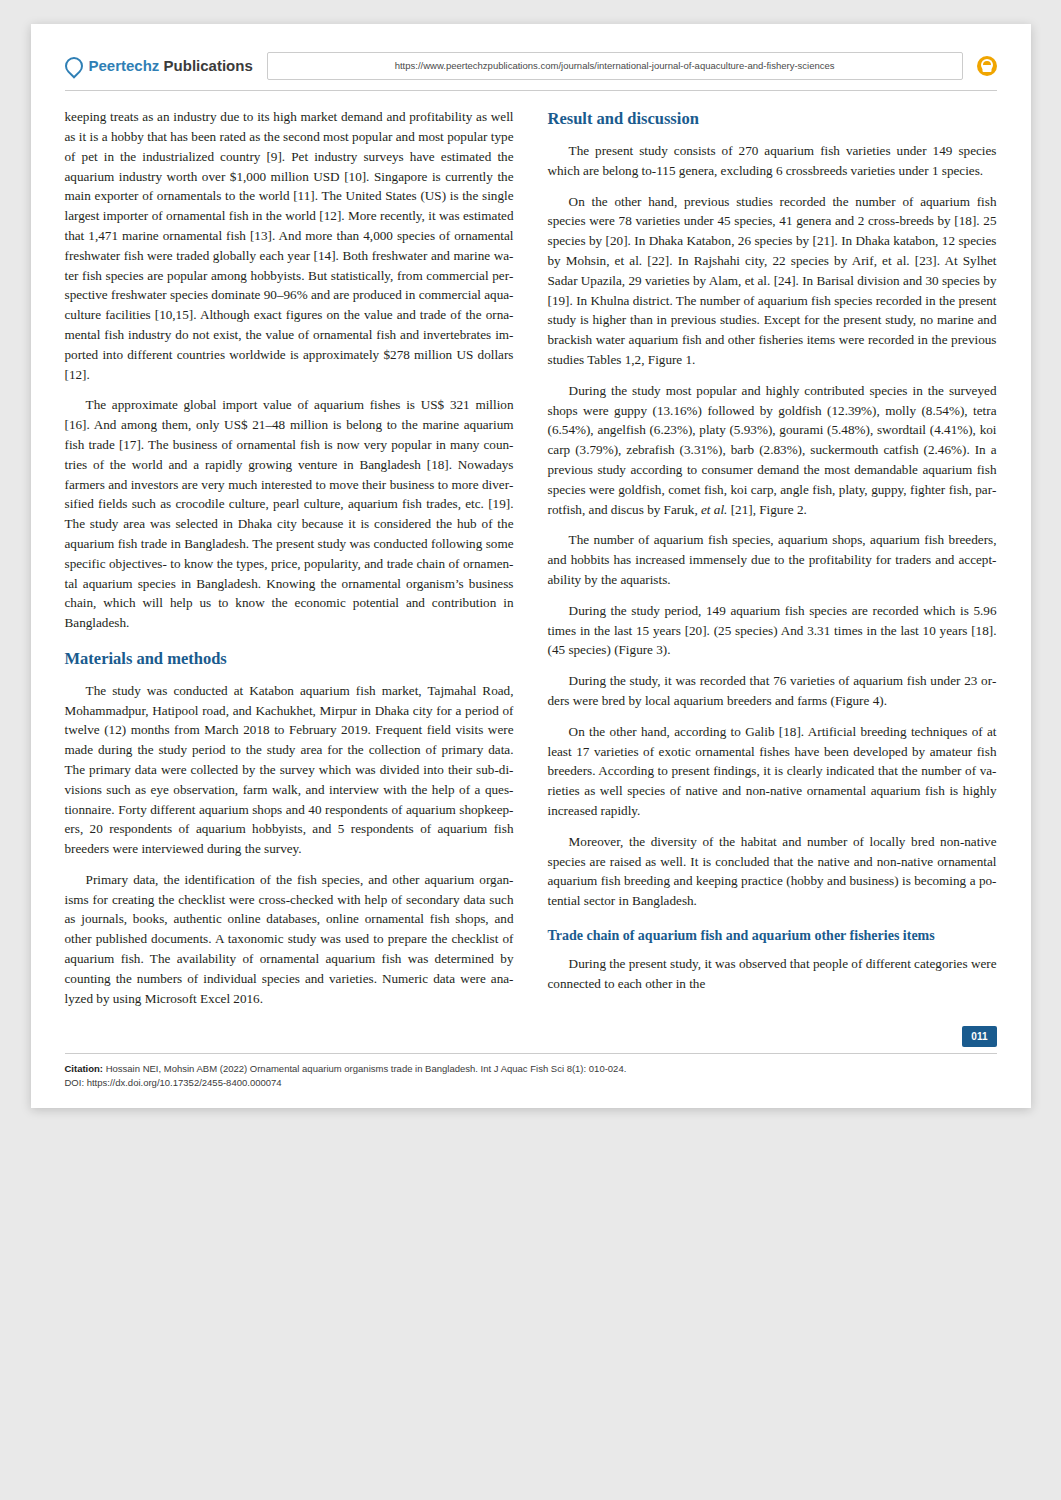Peertechz Publications
https://www.peertechzpublications.com/journals/international-journal-of-aquaculture-and-fishery-sciences
keeping treats as an industry due to its high market demand and profitability as well as it is a hobby that has been rated as the second most popular and most popular type of pet in the industrialized country [9]. Pet industry surveys have estimated the aquarium industry worth over $1,000 million USD [10]. Singapore is currently the main exporter of ornamentals to the world [11]. The United States (US) is the single largest importer of ornamental fish in the world [12]. More recently, it was estimated that 1,471 marine ornamental fish [13]. And more than 4,000 species of ornamental freshwater fish were traded globally each year [14]. Both freshwater and marine water fish species are popular among hobbyists. But statistically, from commercial perspective freshwater species dominate 90–96% and are produced in commercial aquaculture facilities [10,15]. Although exact figures on the value and trade of the ornamental fish industry do not exist, the value of ornamental fish and invertebrates imported into different countries worldwide is approximately $278 million US dollars [12].
The approximate global import value of aquarium fishes is US$ 321 million [16]. And among them, only US$ 21–48 million is belong to the marine aquarium fish trade [17]. The business of ornamental fish is now very popular in many countries of the world and a rapidly growing venture in Bangladesh [18]. Nowadays farmers and investors are very much interested to move their business to more diversified fields such as crocodile culture, pearl culture, aquarium fish trades, etc. [19]. The study area was selected in Dhaka city because it is considered the hub of the aquarium fish trade in Bangladesh. The present study was conducted following some specific objectives- to know the types, price, popularity, and trade chain of ornamental aquarium species in Bangladesh. Knowing the ornamental organism’s business chain, which will help us to know the economic potential and contribution in Bangladesh.
Materials and methods
The study was conducted at Katabon aquarium fish market, Tajmahal Road, Mohammadpur, Hatipool road, and Kachukhet, Mirpur in Dhaka city for a period of twelve (12) months from March 2018 to February 2019. Frequent field visits were made during the study period to the study area for the collection of primary data. The primary data were collected by the survey which was divided into their sub-divisions such as eye observation, farm walk, and interview with the help of a questionnaire. Forty different aquarium shops and 40 respondents of aquarium shopkeepers, 20 respondents of aquarium hobbyists, and 5 respondents of aquarium fish breeders were interviewed during the survey.
Primary data, the identification of the fish species, and other aquarium organisms for creating the checklist were cross-checked with help of secondary data such as journals, books, authentic online databases, online ornamental fish shops, and other published documents. A taxonomic study was used to prepare the checklist of aquarium fish. The availability of ornamental aquarium fish was determined by counting the numbers of individual species and varieties. Numeric data were analyzed by using Microsoft Excel 2016.
Result and discussion
The present study consists of 270 aquarium fish varieties under 149 species which are belong to-115 genera, excluding 6 crossbreeds varieties under 1 species.
On the other hand, previous studies recorded the number of aquarium fish species were 78 varieties under 45 species, 41 genera and 2 cross-breeds by [18]. 25 species by [20]. In Dhaka Katabon, 26 species by [21]. In Dhaka katabon, 12 species by Mohsin, et al. [22]. In Rajshahi city, 22 species by Arif, et al. [23]. At Sylhet Sadar Upazila, 29 varieties by Alam, et al. [24]. In Barisal division and 30 species by [19]. In Khulna district. The number of aquarium fish species recorded in the present study is higher than in previous studies. Except for the present study, no marine and brackish water aquarium fish and other fisheries items were recorded in the previous studies Tables 1,2, Figure 1.
During the study most popular and highly contributed species in the surveyed shops were guppy (13.16%) followed by goldfish (12.39%), molly (8.54%), tetra (6.54%), angelfish (6.23%), platy (5.93%), gourami (5.48%), swordtail (4.41%), koi carp (3.79%), zebrafish (3.31%), barb (2.83%), suckermouth catfish (2.46%). In a previous study according to consumer demand the most demandable aquarium fish species were goldfish, comet fish, koi carp, angle fish, platy, guppy, fighter fish, parrotfish, and discus by Faruk, et al. [21], Figure 2.
The number of aquarium fish species, aquarium shops, aquarium fish breeders, and hobbits has increased immensely due to the profitability for traders and acceptability by the aquarists.
During the study period, 149 aquarium fish species are recorded which is 5.96 times in the last 15 years [20]. (25 species) And 3.31 times in the last 10 years [18]. (45 species) (Figure 3).
During the study, it was recorded that 76 varieties of aquarium fish under 23 orders were bred by local aquarium breeders and farms (Figure 4).
On the other hand, according to Galib [18]. Artificial breeding techniques of at least 17 varieties of exotic ornamental fishes have been developed by amateur fish breeders. According to present findings, it is clearly indicated that the number of varieties as well species of native and non-native ornamental aquarium fish is highly increased rapidly.
Moreover, the diversity of the habitat and number of locally bred non-native species are raised as well. It is concluded that the native and non-native ornamental aquarium fish breeding and keeping practice (hobby and business) is becoming a potential sector in Bangladesh.
Trade chain of aquarium fish and aquarium other fisheries items
During the present study, it was observed that people of different categories were connected to each other in the
011
Citation: Hossain NEI, Mohsin ABM (2022) Ornamental aquarium organisms trade in Bangladesh. Int J Aquac Fish Sci 8(1): 010-024.
DOI: https://dx.doi.org/10.17352/2455-8400.000074